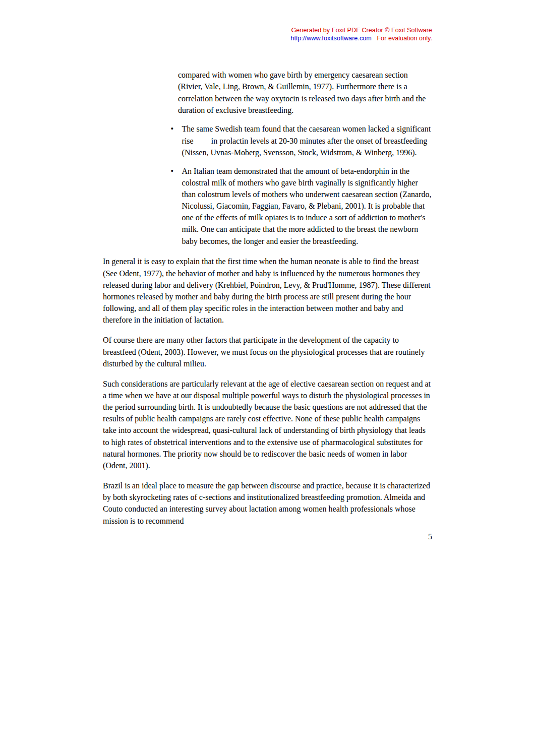Generated by Foxit PDF Creator © Foxit Software
http://www.foxitsoftware.com For evaluation only.
compared with women who gave birth by emergency caesarean section (Rivier, Vale, Ling, Brown, & Guillemin, 1977). Furthermore there is a correlation between the way oxytocin is released two days after birth and the duration of exclusive breastfeeding.
The same Swedish team found that the caesarean women lacked a significant rise in prolactin levels at 20-30 minutes after the onset of breastfeeding (Nissen, Uvnas-Moberg, Svensson, Stock, Widstrom, & Winberg, 1996).
An Italian team demonstrated that the amount of beta-endorphin in the colostral milk of mothers who gave birth vaginally is significantly higher than colostrum levels of mothers who underwent caesarean section (Zanardo, Nicolussi, Giacomin, Faggian, Favaro, & Plebani, 2001). It is probable that one of the effects of milk opiates is to induce a sort of addiction to mother's milk. One can anticipate that the more addicted to the breast the newborn baby becomes, the longer and easier the breastfeeding.
In general it is easy to explain that the first time when the human neonate is able to find the breast (See Odent, 1977), the behavior of mother and baby is influenced by the numerous hormones they released during labor and delivery (Krehbiel, Poindron, Levy, & Prud'Homme, 1987). These different hormones released by mother and baby during the birth process are still present during the hour following, and all of them play specific roles in the interaction between mother and baby and therefore in the initiation of lactation.
Of course there are many other factors that participate in the development of the capacity to breastfeed (Odent, 2003). However, we must focus on the physiological processes that are routinely disturbed by the cultural milieu.
Such considerations are particularly relevant at the age of elective caesarean section on request and at a time when we have at our disposal multiple powerful ways to disturb the physiological processes in the period surrounding birth. It is undoubtedly because the basic questions are not addressed that the results of public health campaigns are rarely cost effective. None of these public health campaigns take into account the widespread, quasi-cultural lack of understanding of birth physiology that leads to high rates of obstetrical interventions and to the extensive use of pharmacological substitutes for natural hormones. The priority now should be to rediscover the basic needs of women in labor (Odent, 2001).
Brazil is an ideal place to measure the gap between discourse and practice, because it is characterized by both skyrocketing rates of c-sections and institutionalized breastfeeding promotion. Almeida and Couto conducted an interesting survey about lactation among women health professionals whose mission is to recommend
5